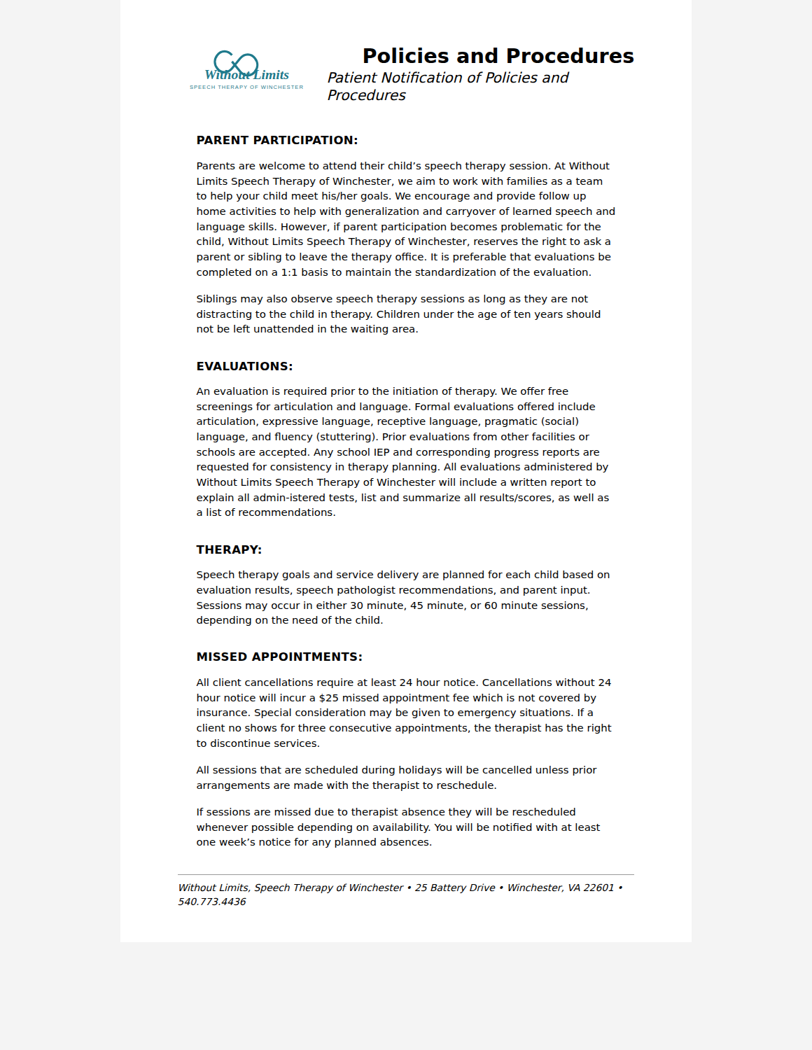Without Limits SPEECH THERAPY OF WINCHESTER
Policies and Procedures
Patient Notification of Policies and Procedures
PARENT PARTICIPATION:
Parents are welcome to attend their child’s speech therapy session. At Without Limits Speech Therapy of Winchester, we aim to work with families as a team to help your child meet his/her goals. We encourage and provide follow up home activities to help with generalization and carryover of learned speech and language skills. However, if parent participation becomes problematic for the child, Without Limits Speech Therapy of Winchester, reserves the right to ask a parent or sibling to leave the therapy office. It is preferable that evaluations be completed on a 1:1 basis to maintain the standardization of the evaluation.
Siblings may also observe speech therapy sessions as long as they are not distracting to the child in therapy. Children under the age of ten years should not be left unattended in the waiting area.
EVALUATIONS:
An evaluation is required prior to the initiation of therapy. We offer free screenings for articulation and language. Formal evaluations offered include articulation, expressive language, receptive language, pragmatic (social) language, and fluency (stuttering). Prior evaluations from other facilities or schools are accepted. Any school IEP and corresponding progress reports are requested for consistency in therapy planning. All evaluations administered by Without Limits Speech Therapy of Winchester will include a written report to explain all admin-istered tests, list and summarize all results/scores, as well as a list of recommendations.
THERAPY:
Speech therapy goals and service delivery are planned for each child based on evaluation results, speech pathologist recommendations, and parent input. Sessions may occur in either 30 minute, 45 minute, or 60 minute sessions, depending on the need of the child.
MISSED APPOINTMENTS:
All client cancellations require at least 24 hour notice. Cancellations without 24 hour notice will incur a $25 missed appointment fee which is not covered by insurance. Special consideration may be given to emergency situations. If a client no shows for three consecutive appointments, the therapist has the right to discontinue services.
All sessions that are scheduled during holidays will be cancelled unless prior arrangements are made with the therapist to reschedule.
If sessions are missed due to therapist absence they will be rescheduled whenever possible depending on availability. You will be notified with at least one week’s notice for any planned absences.
Without Limits, Speech Therapy of Winchester • 25 Battery Drive • Winchester, VA 22601 • 540.773.4436